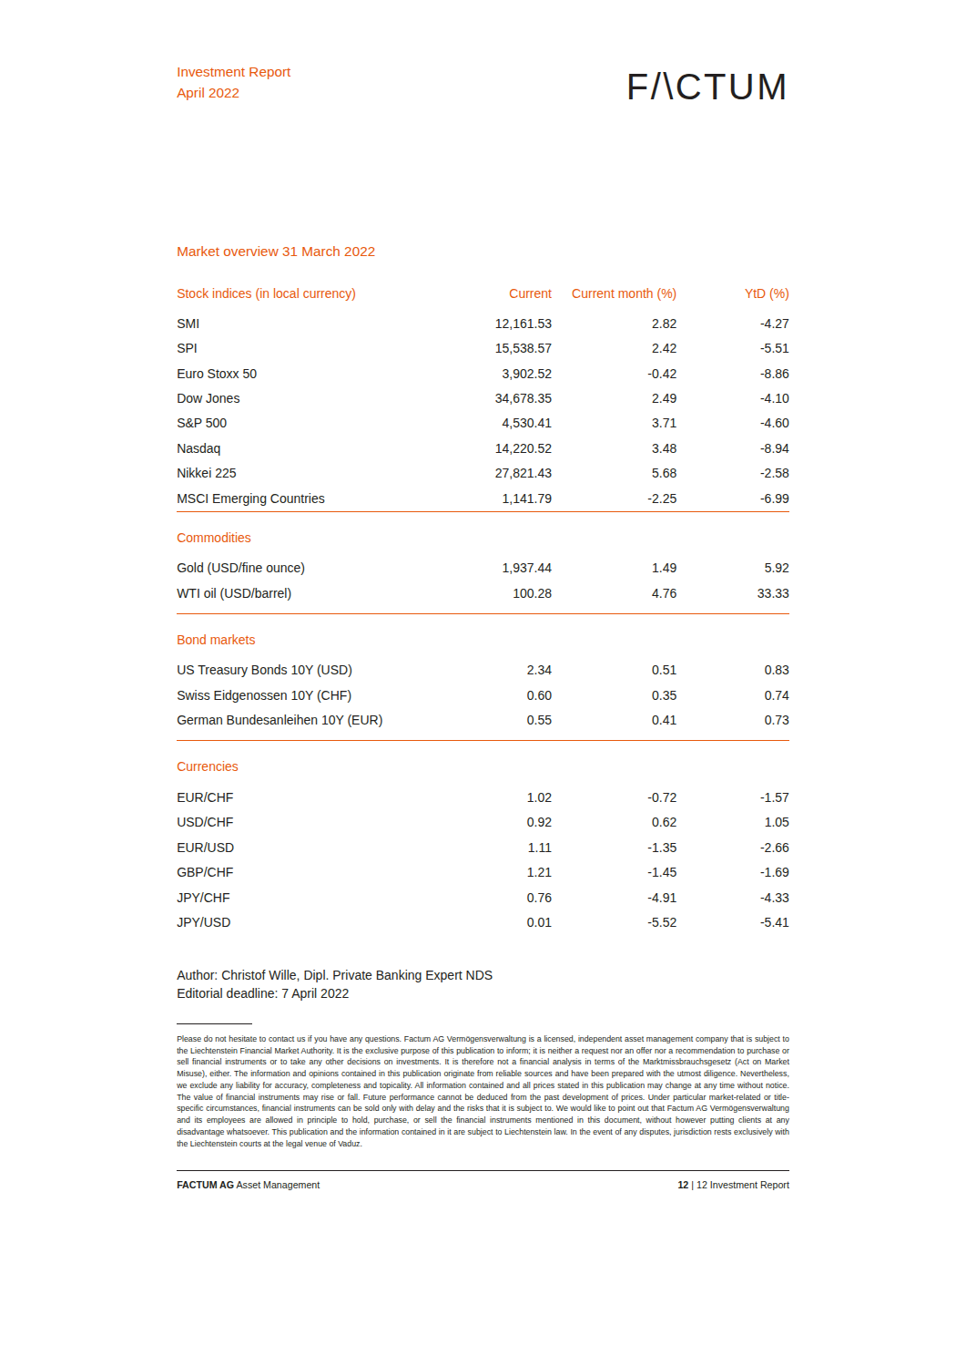Investment Report
April 2022
F/\CTUM
Market overview 31 March 2022
| Stock indices (in local currency) | Current | Current month (%) | YtD (%) |
| --- | --- | --- | --- |
| SMI | 12,161.53 | 2.82 | -4.27 |
| SPI | 15,538.57 | 2.42 | -5.51 |
| Euro Stoxx 50 | 3,902.52 | -0.42 | -8.86 |
| Dow Jones | 34,678.35 | 2.49 | -4.10 |
| S&P 500 | 4,530.41 | 3.71 | -4.60 |
| Nasdaq | 14,220.52 | 3.48 | -8.94 |
| Nikkei 225 | 27,821.43 | 5.68 | -2.58 |
| MSCI Emerging Countries | 1,141.79 | -2.25 | -6.99 |
| Commodities |
| Gold (USD/fine ounce) | 1,937.44 | 1.49 | 5.92 |
| WTI oil (USD/barrel) | 100.28 | 4.76 | 33.33 |
| Bond markets |
| US Treasury Bonds 10Y (USD) | 2.34 | 0.51 | 0.83 |
| Swiss Eidgenossen 10Y (CHF) | 0.60 | 0.35 | 0.74 |
| German Bundesanleihen 10Y (EUR) | 0.55 | 0.41 | 0.73 |
| Currencies |
| EUR/CHF | 1.02 | -0.72 | -1.57 |
| USD/CHF | 0.92 | 0.62 | 1.05 |
| EUR/USD | 1.11 | -1.35 | -2.66 |
| GBP/CHF | 1.21 | -1.45 | -1.69 |
| JPY/CHF | 0.76 | -4.91 | -4.33 |
| JPY/USD | 0.01 | -5.52 | -5.41 |
Author: Christof Wille, Dipl. Private Banking Expert NDS
Editorial deadline: 7 April 2022
Please do not hesitate to contact us if you have any questions. Factum AG Vermögensverwaltung is a licensed, independent asset management company that is subject to the Liechtenstein Financial Market Authority. It is the exclusive purpose of this publication to inform; it is neither a request nor an offer nor a recommendation to purchase or sell financial instruments or to take any other decisions on investments. It is therefore not a financial analysis in terms of the Marktmissbrauchsgesetz (Act on Market Misuse), either. The information and opinions contained in this publication originate from reliable sources and have been prepared with the utmost diligence. Nevertheless, we exclude any liability for accuracy, completeness and topicality. All information contained and all prices stated in this publication may change at any time without notice. The value of financial instruments may rise or fall. Future performance cannot be deduced from the past development of prices. Under particular market-related or title-specific circumstances, financial instruments can be sold only with delay and the risks that it is subject to. We would like to point out that Factum AG Vermögensverwaltung and its employees are allowed in principle to hold, purchase, or sell the financial instruments mentioned in this document, without however putting clients at any disadvantage whatsoever. This publication and the information contained in it are subject to Liechtenstein law. In the event of any disputes, jurisdiction rests exclusively with the Liechtenstein courts at the legal venue of Vaduz.
FACTUM AG Asset Management
12 | 12 Investment Report